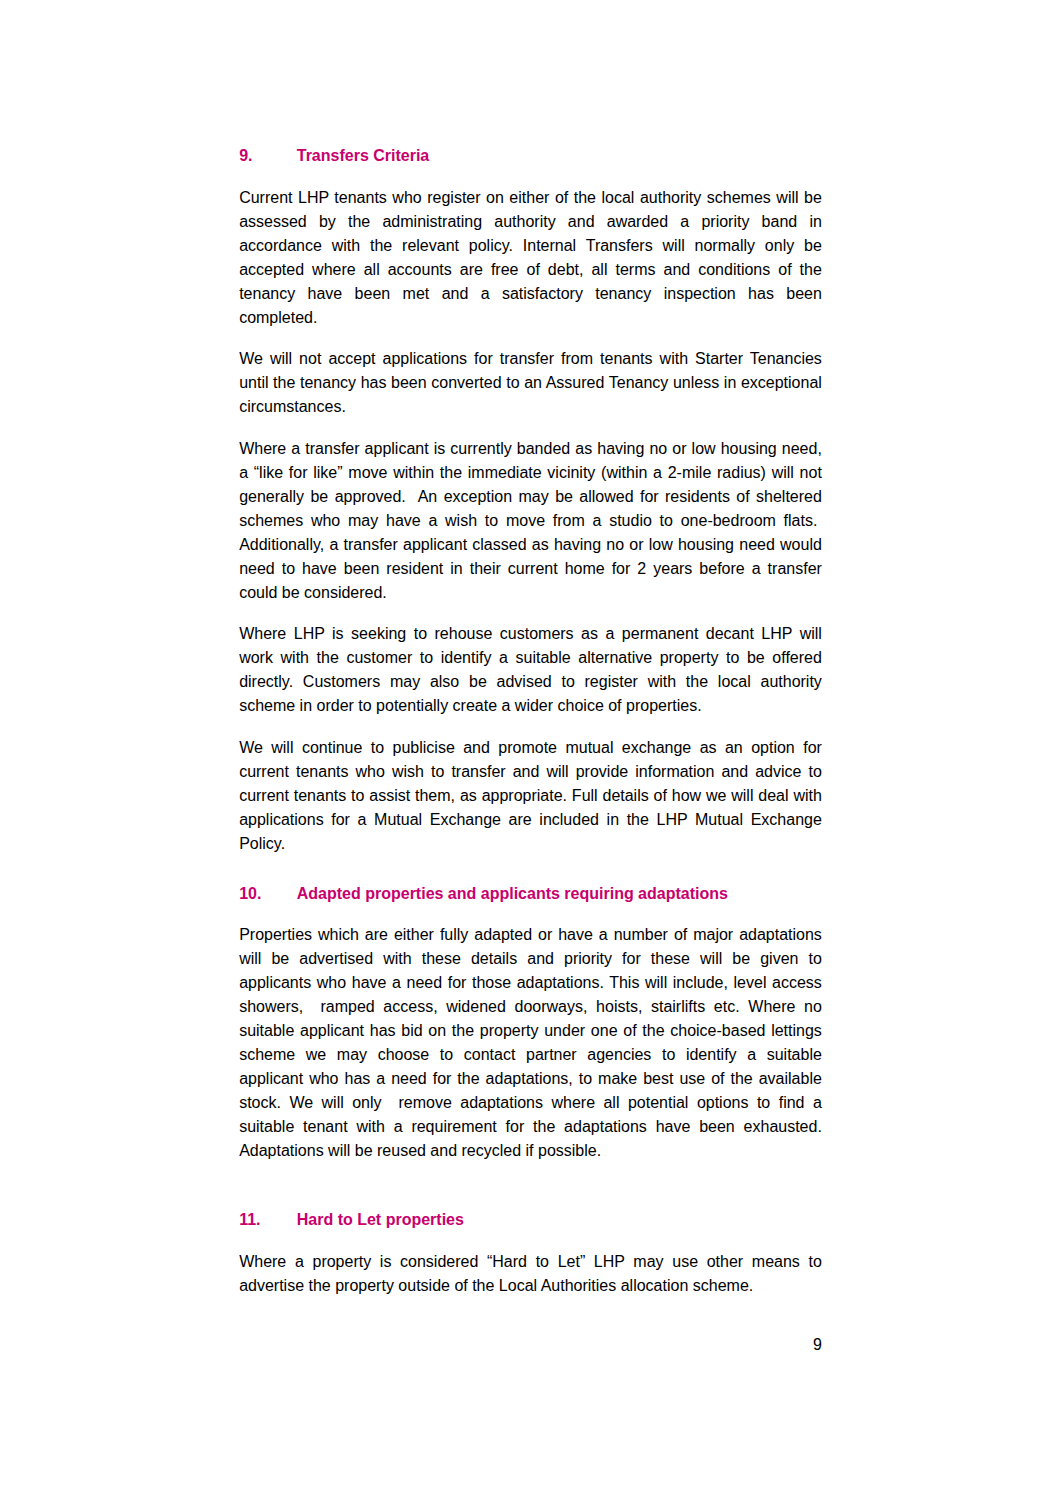9. Transfers Criteria
Current LHP tenants who register on either of the local authority schemes will be assessed by the administrating authority and awarded a priority band in accordance with the relevant policy. Internal Transfers will normally only be accepted where all accounts are free of debt, all terms and conditions of the tenancy have been met and a satisfactory tenancy inspection has been completed.
We will not accept applications for transfer from tenants with Starter Tenancies until the tenancy has been converted to an Assured Tenancy unless in exceptional circumstances.
Where a transfer applicant is currently banded as having no or low housing need, a “like for like” move within the immediate vicinity (within a 2-mile radius) will not generally be approved. An exception may be allowed for residents of sheltered schemes who may have a wish to move from a studio to one-bedroom flats. Additionally, a transfer applicant classed as having no or low housing need would need to have been resident in their current home for 2 years before a transfer could be considered.
Where LHP is seeking to rehouse customers as a permanent decant LHP will work with the customer to identify a suitable alternative property to be offered directly. Customers may also be advised to register with the local authority scheme in order to potentially create a wider choice of properties.
We will continue to publicise and promote mutual exchange as an option for current tenants who wish to transfer and will provide information and advice to current tenants to assist them, as appropriate. Full details of how we will deal with applications for a Mutual Exchange are included in the LHP Mutual Exchange Policy.
10. Adapted properties and applicants requiring adaptations
Properties which are either fully adapted or have a number of major adaptations will be advertised with these details and priority for these will be given to applicants who have a need for those adaptations. This will include, level access showers, ramped access, widened doorways, hoists, stairlifts etc. Where no suitable applicant has bid on the property under one of the choice-based lettings scheme we may choose to contact partner agencies to identify a suitable applicant who has a need for the adaptations, to make best use of the available stock. We will only remove adaptations where all potential options to find a suitable tenant with a requirement for the adaptations have been exhausted. Adaptations will be reused and recycled if possible.
11. Hard to Let properties
Where a property is considered “Hard to Let” LHP may use other means to advertise the property outside of the Local Authorities allocation scheme.
9